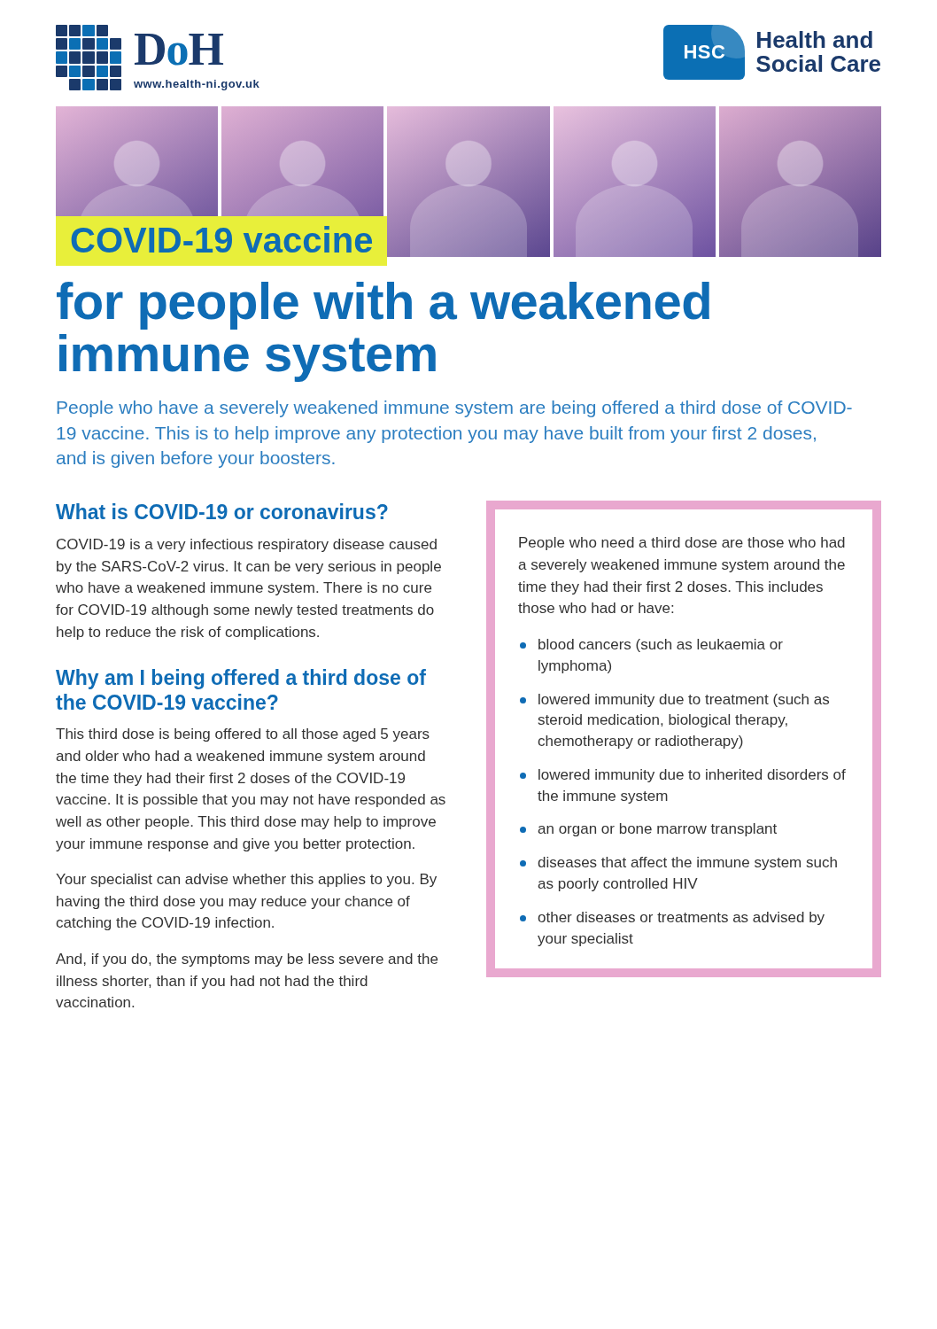Do H
www.health-ni.gov.uk
HSC
Health and
Social Care
COVID‑19 vaccine
for people with a weakened immune system
People who have a severely weakened immune system are being offered a third dose of COVID-19 vaccine. This is to help improve any protection you may have built from your first 2 doses, and is given before your boosters.
What is COVID-19 or coronavirus?
COVID-19 is a very infectious respiratory disease caused by the SARS-CoV-2 virus. It can be very serious in people who have a weakened immune system. There is no cure for COVID-19 although some newly tested treatments do help to reduce the risk of complications.
Why am I being offered a third dose of the COVID-19 vaccine?
This third dose is being offered to all those aged 5 years and older who had a weakened immune system around the time they had their first 2 doses of the COVID-19 vaccine. It is possible that you may not have responded as well as other people. This third dose may help to improve your immune response and give you better protection.
Your specialist can advise whether this applies to you. By having the third dose you may reduce your chance of catching the COVID-19 infection.
And, if you do, the symptoms may be less severe and the illness shorter, than if you had not had the third vaccination.
People who need a third dose are those who had a severely weakened immune system around the time they had their first 2 doses. This includes those who had or have:
blood cancers (such as leukaemia or lymphoma)
lowered immunity due to treatment (such as steroid medication, biological therapy, chemotherapy or radiotherapy)
lowered immunity due to inherited disorders of the immune system
an organ or bone marrow transplant
diseases that affect the immune system such as poorly controlled HIV
other diseases or treatments as advised by your specialist